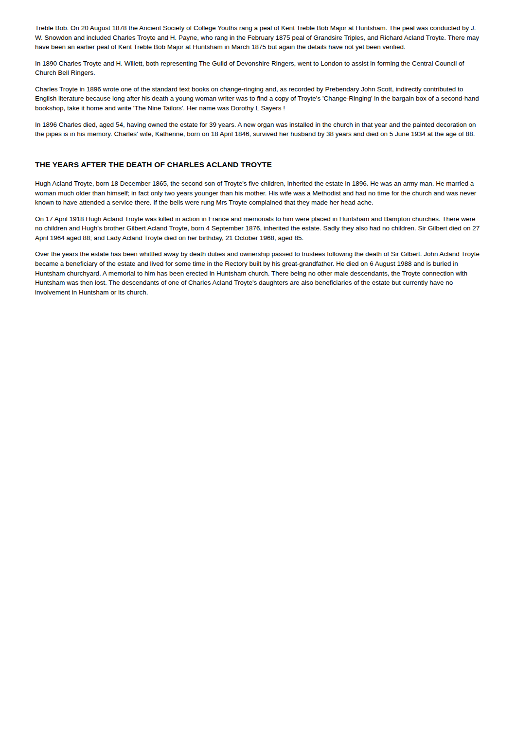Treble Bob. On 20 August 1878 the Ancient Society of College Youths rang a peal of Kent Treble Bob Major at Huntsham. The peal was conducted by J. W. Snowdon and included Charles Troyte and H. Payne, who rang in the February 1875 peal of Grandsire Triples, and Richard Acland Troyte. There may have been an earlier peal of Kent Treble Bob Major at Huntsham in March 1875 but again the details have not yet been verified.
In 1890 Charles Troyte and H. Willett, both representing The Guild of Devonshire Ringers, went to London to assist in forming the Central Council of Church Bell Ringers.
Charles Troyte in 1896 wrote one of the standard text books on change-ringing and, as recorded by Prebendary John Scott, indirectly contributed to English literature because long after his death a young woman writer was to find a copy of Troyte's 'Change-Ringing' in the bargain box of a second-hand bookshop, take it home and write 'The Nine Tailors'. Her name was Dorothy L Sayers !
In 1896 Charles died, aged 54, having owned the estate for 39 years. A new organ was installed in the church in that year and the painted decoration on the pipes is in his memory. Charles' wife, Katherine, born on 18 April 1846, survived her husband by 38 years and died on 5 June 1934 at the age of 88.
THE YEARS AFTER THE DEATH OF CHARLES ACLAND TROYTE
Hugh Acland Troyte, born 18 December 1865, the second son of Troyte's five children, inherited the estate in 1896. He was an army man. He married a woman much older than himself; in fact only two years younger than his mother. His wife was a Methodist and had no time for the church and was never known to have attended a service there. If the bells were rung Mrs Troyte complained that they made her head ache.
On 17 April 1918 Hugh Acland Troyte was killed in action in France and memorials to him were placed in Huntsham and Bampton churches. There were no children and Hugh's brother Gilbert Acland Troyte, born 4 September 1876, inherited the estate. Sadly they also had no children. Sir Gilbert died on 27 April 1964 aged 88; and Lady Acland Troyte died on her birthday, 21 October 1968, aged 85.
Over the years the estate has been whittled away by death duties and ownership passed to trustees following the death of Sir Gilbert. John Acland Troyte became a beneficiary of the estate and lived for some time in the Rectory built by his great-grandfather. He died on 6 August 1988 and is buried in Huntsham churchyard. A memorial to him has been erected in Huntsham church. There being no other male descendants, the Troyte connection with Huntsham was then lost. The descendants of one of Charles Acland Troyte's daughters are also beneficiaries of the estate but currently have no involvement in Huntsham or its church.